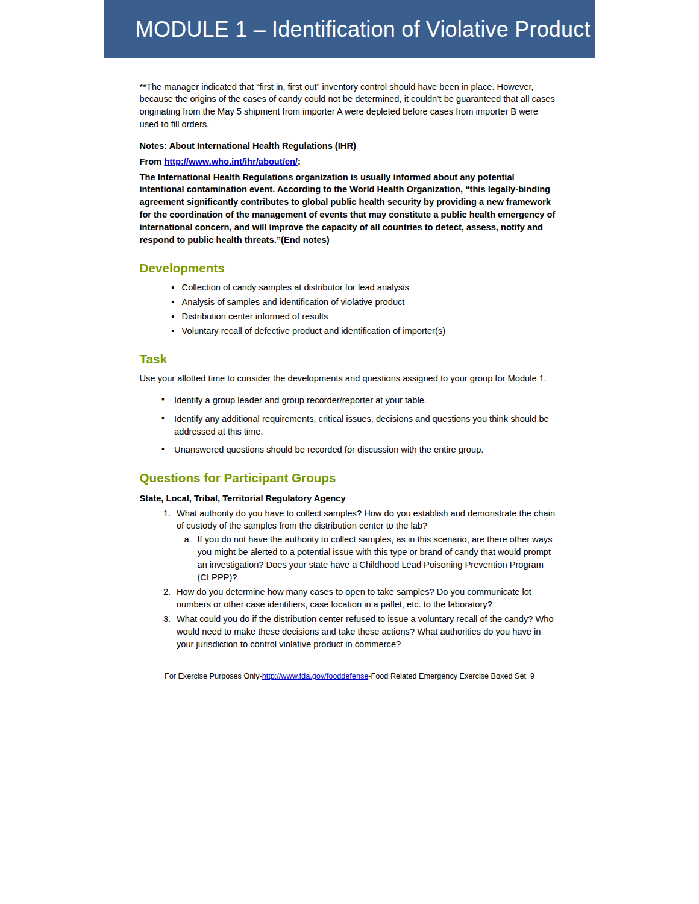MODULE 1 – Identification of Violative Product
**The manager indicated that “first in, first out” inventory control should have been in place. However, because the origins of the cases of candy could not be determined, it couldn’t be guaranteed that all cases originating from the May 5 shipment from importer A were depleted before cases from importer B were used to fill orders.
Notes: About International Health Regulations (IHR)
From http://www.who.int/ihr/about/en/:
The International Health Regulations organization is usually informed about any potential intentional contamination event. According to the World Health Organization, “this legally-binding agreement significantly contributes to global public health security by providing a new framework for the coordination of the management of events that may constitute a public health emergency of international concern, and will improve the capacity of all countries to detect, assess, notify and respond to public health threats.”(End notes)
Developments
Collection of candy samples at distributor for lead analysis
Analysis of samples and identification of violative product
Distribution center informed of results
Voluntary recall of defective product and identification of importer(s)
Task
Use your allotted time to consider the developments and questions assigned to your group for Module 1.
Identify a group leader and group recorder/reporter at your table.
Identify any additional requirements, critical issues, decisions and questions you think should be addressed at this time.
Unanswered questions should be recorded for discussion with the entire group.
Questions for Participant Groups
State, Local, Tribal, Territorial Regulatory Agency
What authority do you have to collect samples? How do you establish and demonstrate the chain of custody of the samples from the distribution center to the lab?
If you do not have the authority to collect samples, as in this scenario, are there other ways you might be alerted to a potential issue with this type or brand of candy that would prompt an investigation? Does your state have a Childhood Lead Poisoning Prevention Program (CLPPP)?
How do you determine how many cases to open to take samples? Do you communicate lot numbers or other case identifiers, case location in a pallet, etc. to the laboratory?
What could you do if the distribution center refused to issue a voluntary recall of the candy? Who would need to make these decisions and take these actions? What authorities do you have in your jurisdiction to control violative product in commerce?
For Exercise Purposes Only-http://www.fda.gov/fooddefense-Food Related Emergency Exercise Boxed Set 9